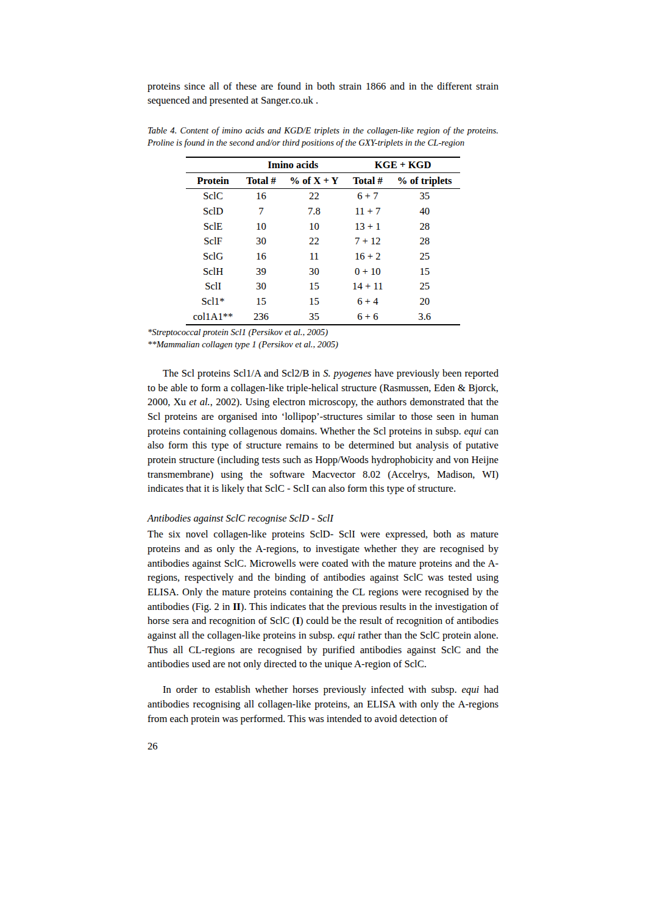proteins since all of these are found in both strain 1866 and in the different strain sequenced and presented at Sanger.co.uk .
Table 4. Content of imino acids and KGD/E triplets in the collagen-like region of the proteins. Proline is found in the second and/or third positions of the GXY-triplets in the CL-region
| | Imino acids | KGE + KGD |
| Protein | Total # | % of X + Y | Total # | % of triplets |
| SclC | 16 | 22 | 6 + 7 | 35 |
| SclD | 7 | 7.8 | 11 + 7 | 40 |
| SclE | 10 | 10 | 13 + 1 | 28 |
| SclF | 30 | 22 | 7 + 12 | 28 |
| SclG | 16 | 11 | 16 + 2 | 25 |
| SclH | 39 | 30 | 0 + 10 | 15 |
| SclI | 30 | 15 | 14 + 11 | 25 |
| Scl1* | 15 | 15 | 6 + 4 | 20 |
| col1A1** | 236 | 35 | 6 + 6 | 3.6 |
*Streptococcal protein Scl1 (Persikov et al., 2005)
**Mammalian collagen type 1 (Persikov et al., 2005)
The Scl proteins Scl1/A and Scl2/B in S. pyogenes have previously been reported to be able to form a collagen-like triple-helical structure (Rasmussen, Eden & Bjorck, 2000, Xu et al., 2002). Using electron microscopy, the authors demonstrated that the Scl proteins are organised into ‘lollipop’-structures similar to those seen in human proteins containing collagenous domains. Whether the Scl proteins in subsp. equi can also form this type of structure remains to be determined but analysis of putative protein structure (including tests such as Hopp/Woods hydrophobicity and von Heijne transmembrane) using the software Macvector 8.02 (Accelrys, Madison, WI) indicates that it is likely that SclC - SclI can also form this type of structure.
Antibodies against SclC recognise SclD - SclI
The six novel collagen-like proteins SclD- SclI were expressed, both as mature proteins and as only the A-regions, to investigate whether they are recognised by antibodies against SclC. Microwells were coated with the mature proteins and the A-regions, respectively and the binding of antibodies against SclC was tested using ELISA. Only the mature proteins containing the CL regions were recognised by the antibodies (Fig. 2 in II). This indicates that the previous results in the investigation of horse sera and recognition of SclC (I) could be the result of recognition of antibodies against all the collagen-like proteins in subsp. equi rather than the SclC protein alone. Thus all CL-regions are recognised by purified antibodies against SclC and the antibodies used are not only directed to the unique A-region of SclC.
In order to establish whether horses previously infected with subsp. equi had antibodies recognising all collagen-like proteins, an ELISA with only the A-regions from each protein was performed. This was intended to avoid detection of
26